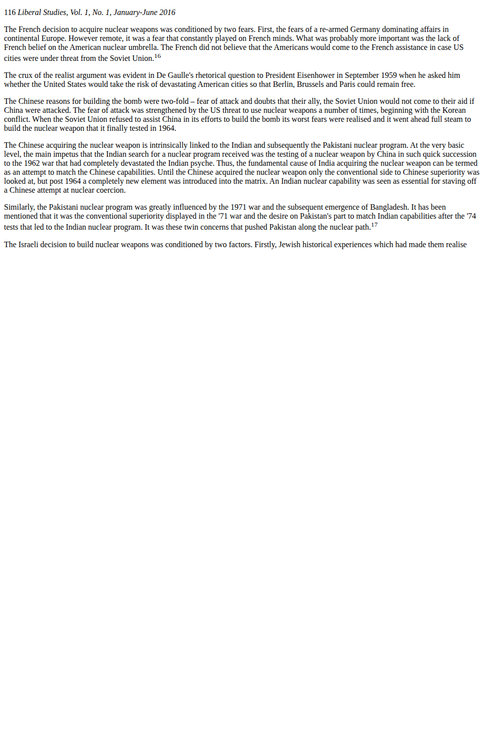116 Liberal Studies, Vol. 1, No. 1, January-June 2016
The French decision to acquire nuclear weapons was conditioned by two fears. First, the fears of a re-armed Germany dominating affairs in continental Europe. However remote, it was a fear that constantly played on French minds. What was probably more important was the lack of French belief on the American nuclear umbrella. The French did not believe that the Americans would come to the French assistance in case US cities were under threat from the Soviet Union.16
The crux of the realist argument was evident in De Gaulle's rhetorical question to President Eisenhower in September 1959 when he asked him whether the United States would take the risk of devastating American cities so that Berlin, Brussels and Paris could remain free.
The Chinese reasons for building the bomb were two-fold – fear of attack and doubts that their ally, the Soviet Union would not come to their aid if China were attacked. The fear of attack was strengthened by the US threat to use nuclear weapons a number of times, beginning with the Korean conflict. When the Soviet Union refused to assist China in its efforts to build the bomb its worst fears were realised and it went ahead full steam to build the nuclear weapon that it finally tested in 1964.
The Chinese acquiring the nuclear weapon is intrinsically linked to the Indian and subsequently the Pakistani nuclear program. At the very basic level, the main impetus that the Indian search for a nuclear program received was the testing of a nuclear weapon by China in such quick succession to the 1962 war that had completely devastated the Indian psyche. Thus, the fundamental cause of India acquiring the nuclear weapon can be termed as an attempt to match the Chinese capabilities. Until the Chinese acquired the nuclear weapon only the conventional side to Chinese superiority was looked at, but post 1964 a completely new element was introduced into the matrix. An Indian nuclear capability was seen as essential for staving off a Chinese attempt at nuclear coercion.
Similarly, the Pakistani nuclear program was greatly influenced by the 1971 war and the subsequent emergence of Bangladesh. It has been mentioned that it was the conventional superiority displayed in the '71 war and the desire on Pakistan's part to match Indian capabilities after the '74 tests that led to the Indian nuclear program. It was these twin concerns that pushed Pakistan along the nuclear path.17
The Israeli decision to build nuclear weapons was conditioned by two factors. Firstly, Jewish historical experiences which had made them realise